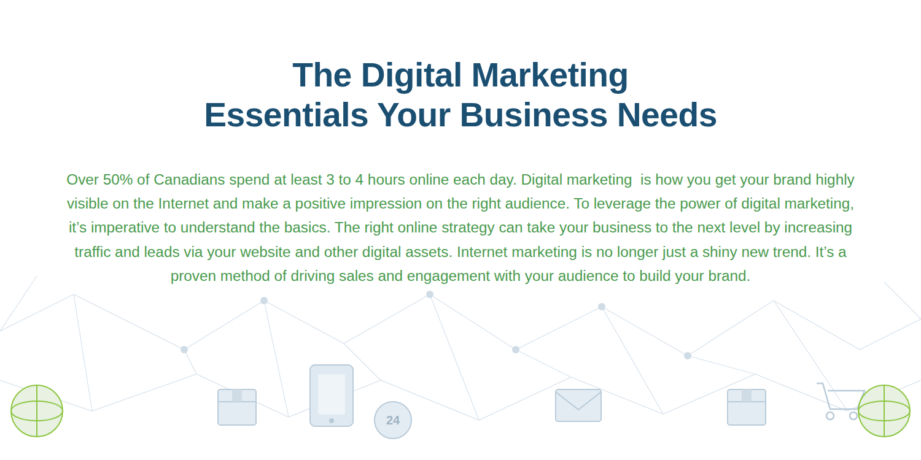The Digital Marketing Essentials Your Business Needs
Over 50% of Canadians spend at least 3 to 4 hours online each day. Digital marketing is how you get your brand highly visible on the Internet and make a positive impression on the right audience. To leverage the power of digital marketing, it’s imperative to understand the basics. The right online strategy can take your business to the next level by increasing traffic and leads via your website and other digital assets. Internet marketing is no longer just a shiny new trend. It’s a proven method of driving sales and engagement with your audience to build your brand.
24